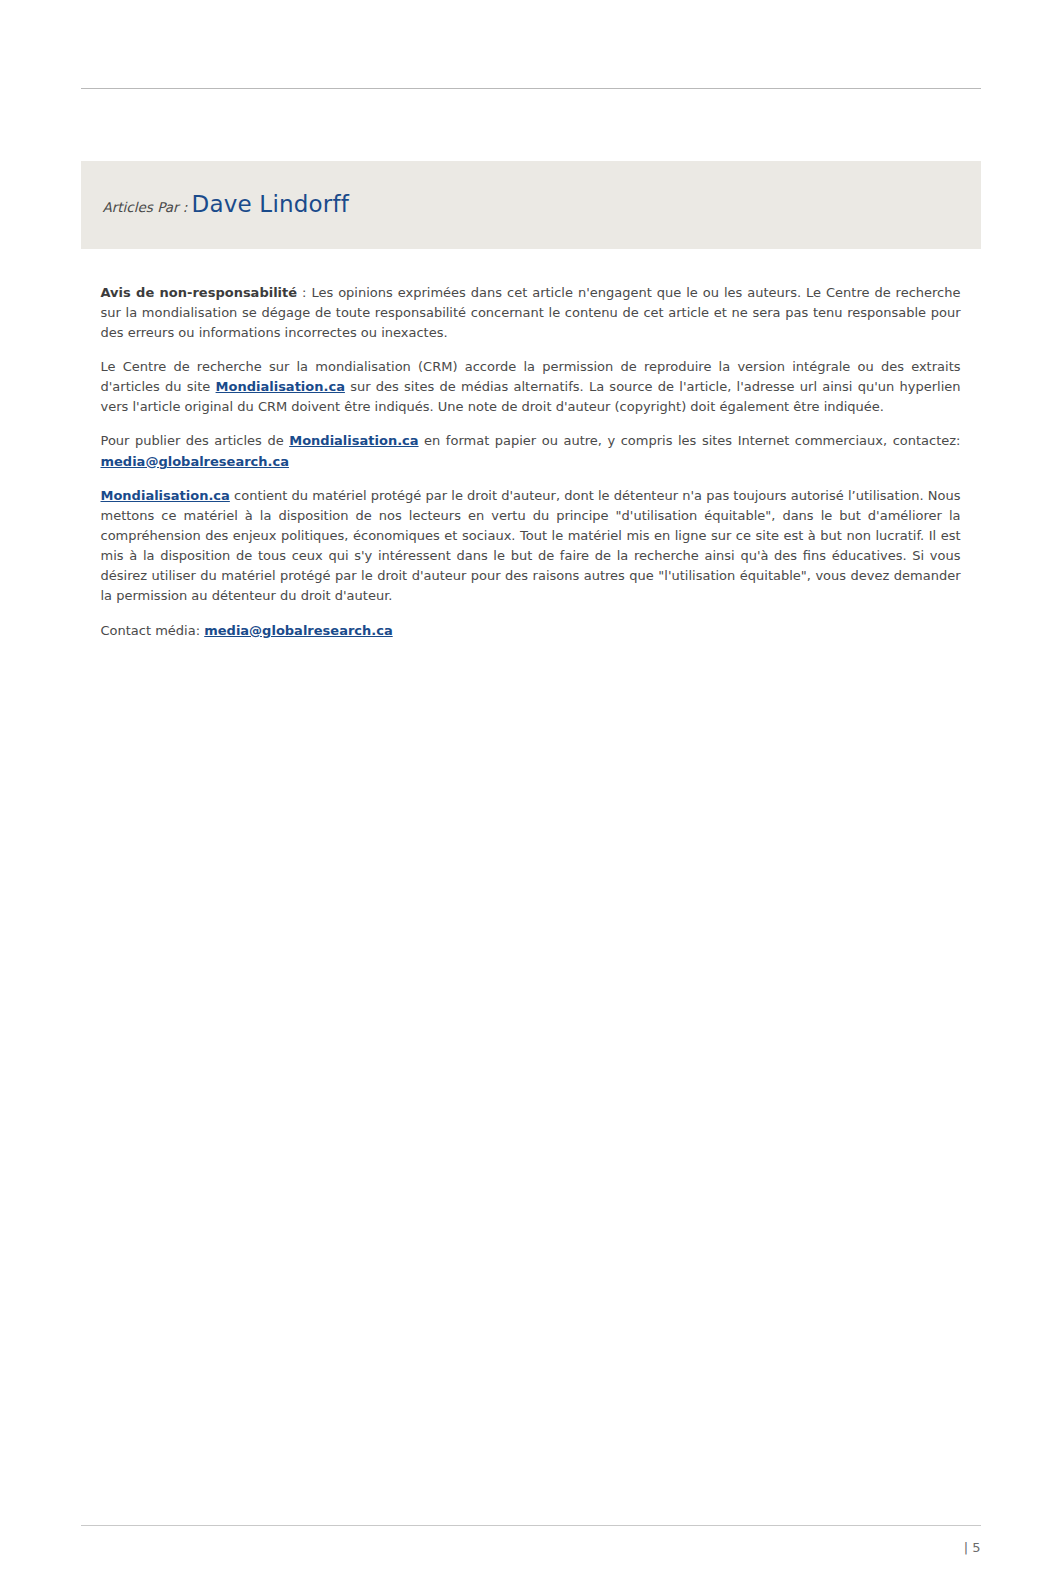Articles Par : Dave Lindorff
Avis de non-responsabilité : Les opinions exprimées dans cet article n'engagent que le ou les auteurs. Le Centre de recherche sur la mondialisation se dégage de toute responsabilité concernant le contenu de cet article et ne sera pas tenu responsable pour des erreurs ou informations incorrectes ou inexactes.
Le Centre de recherche sur la mondialisation (CRM) accorde la permission de reproduire la version intégrale ou des extraits d'articles du site Mondialisation.ca sur des sites de médias alternatifs. La source de l'article, l'adresse url ainsi qu'un hyperlien vers l'article original du CRM doivent être indiqués. Une note de droit d'auteur (copyright) doit également être indiquée.
Pour publier des articles de Mondialisation.ca en format papier ou autre, y compris les sites Internet commerciaux, contactez: media@globalresearch.ca
Mondialisation.ca contient du matériel protégé par le droit d'auteur, dont le détenteur n'a pas toujours autorisé l’utilisation. Nous mettons ce matériel à la disposition de nos lecteurs en vertu du principe "d'utilisation équitable", dans le but d'améliorer la compréhension des enjeux politiques, économiques et sociaux. Tout le matériel mis en ligne sur ce site est à but non lucratif. Il est mis à la disposition de tous ceux qui s'y intéressent dans le but de faire de la recherche ainsi qu'à des fins éducatives. Si vous désirez utiliser du matériel protégé par le droit d'auteur pour des raisons autres que "l'utilisation équitable", vous devez demander la permission au détenteur du droit d'auteur.
Contact média: media@globalresearch.ca
| 5